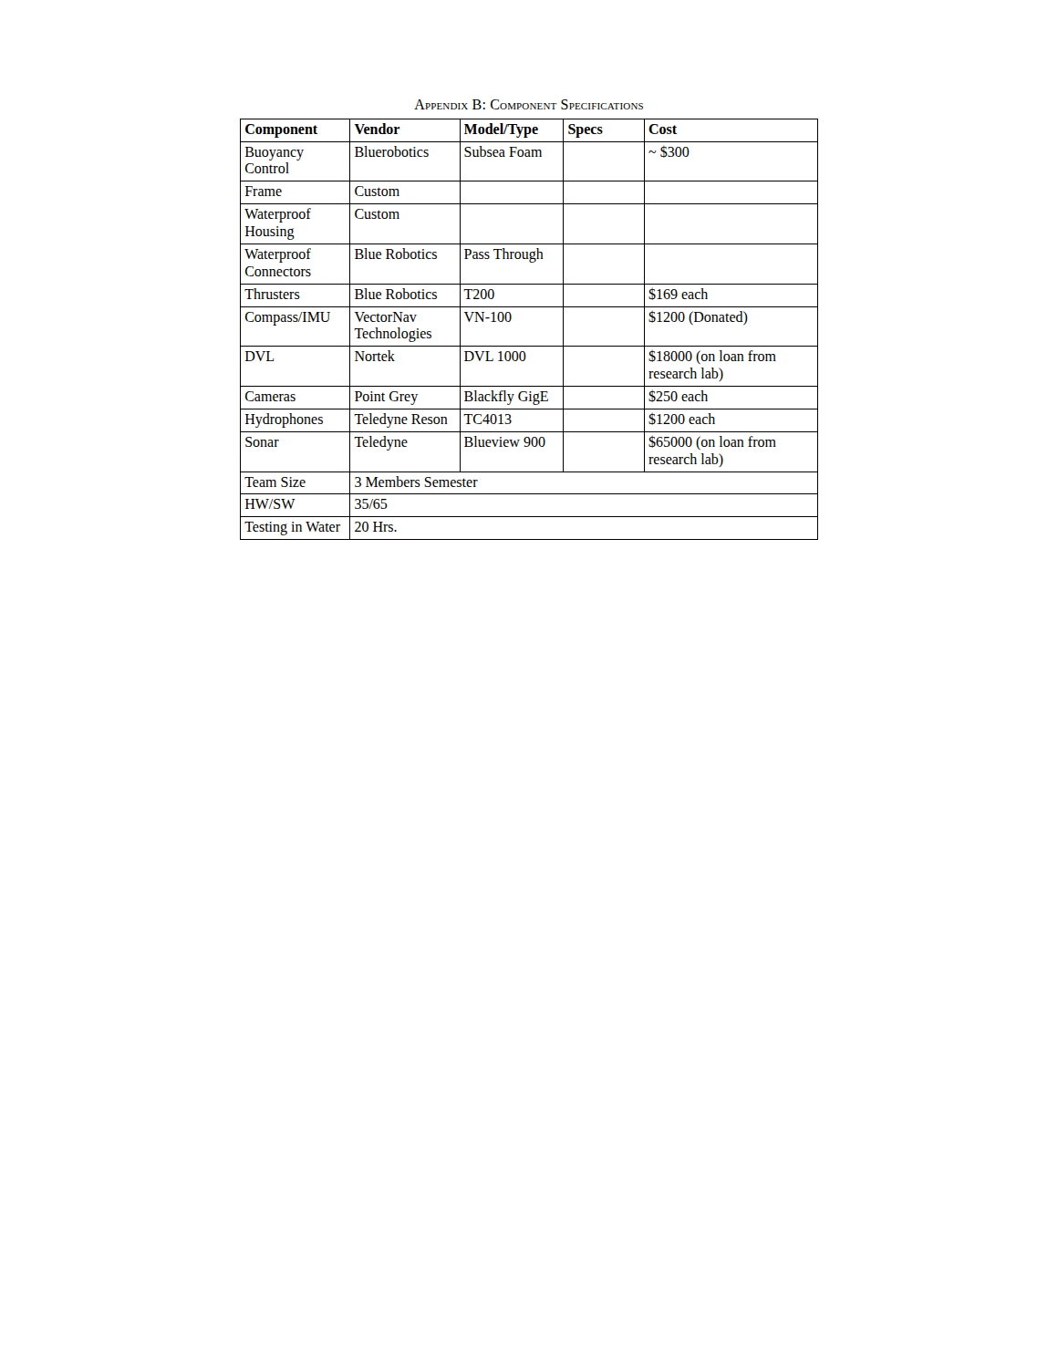Appendix B: Component Specifications
| Component | Vendor | Model/Type | Specs | Cost |
| --- | --- | --- | --- | --- |
| Buoyancy Control | Bluerobotics | Subsea Foam | | ~ $300 |
| Frame | Custom | | | |
| Waterproof Housing | Custom | | | |
| Waterproof Connectors | Blue Robotics | Pass Through | | |
| Thrusters | Blue Robotics | T200 | | $169 each |
| Compass/IMU | VectorNav Technologies | VN-100 | | $1200 (Donated) |
| DVL | Nortek | DVL 1000 | | $18000 (on loan from research lab) |
| Cameras | Point Grey | Blackfly GigE | | $250 each |
| Hydrophones | Teledyne Reson | TC4013 | | $1200 each |
| Sonar | Teledyne | Blueview 900 | | $65000 (on loan from research lab) |
| Team Size | 3 Members Semester |
| HW/SW | 35/65 |
| Testing in Water | 20 Hrs. |